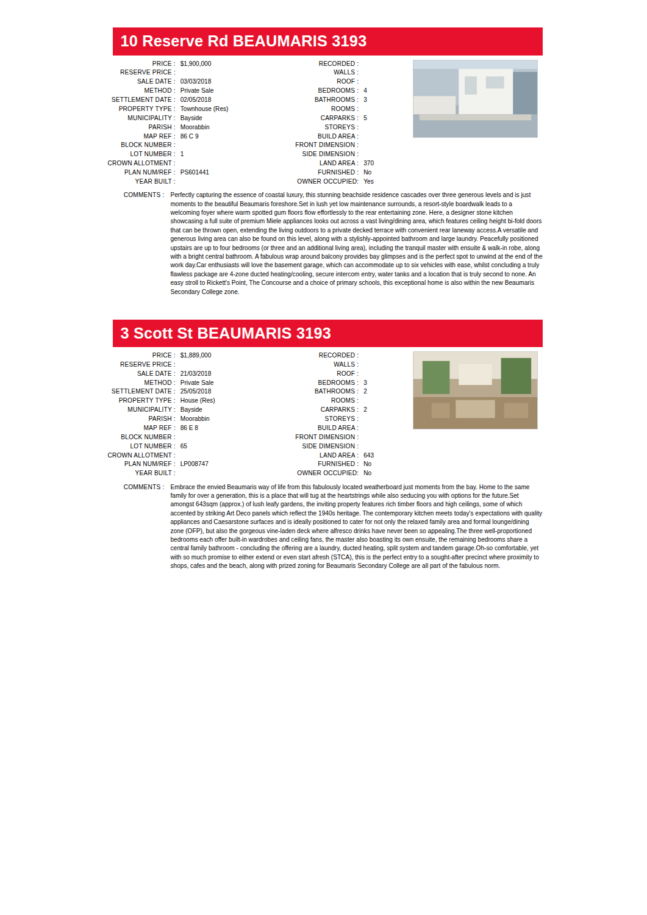10 Reserve Rd BEAUMARIS 3193
| PRICE : | $1,900,000 | RECORDED : | | |
| RESERVE PRICE : | | WALLS : | |
| SALE DATE : | 03/03/2018 | ROOF : | |
| METHOD : | Private Sale | BEDROOMS : | 4 |
| SETTLEMENT DATE : | 02/05/2018 | BATHROOMS : | 3 |
| PROPERTY TYPE : | Townhouse (Res) | ROOMS : | |
| MUNICIPALITY : | Bayside | CARPARKS : | 5 |
| PARISH : | Moorabbin | STOREYS : | |
| MAP REF : | 86 C 9 | BUILD AREA : | |
| BLOCK NUMBER : | | FRONT DIMENSION : | |
| LOT NUMBER : | 1 | SIDE DIMENSION : | |
| CROWN ALLOTMENT : | | LAND AREA : | 370 |
| PLAN NUM/REF : | PS601441 | FURNISHED : | No | |
| YEAR BUILT : | | OWNER OCCUPIED: | Yes | |
COMMENTS :
Perfectly capturing the essence of coastal luxury, this stunning beachside residence cascades over three generous levels and is just moments to the beautiful Beaumaris foreshore.Set in lush yet low maintenance surrounds, a resort-style boardwalk leads to a welcoming foyer where warm spotted gum floors flow effortlessly to the rear entertaining zone. Here, a designer stone kitchen showcasing a full suite of premium Miele appliances looks out across a vast living/dining area, which features ceiling height bi-fold doors that can be thrown open, extending the living outdoors to a private decked terrace with convenient rear laneway access.A versatile and generous living area can also be found on this level, along with a stylishly-appointed bathroom and large laundry. Peacefully positioned upstairs are up to four bedrooms (or three and an additional living area), including the tranquil master with ensuite & walk-in robe, along with a bright central bathroom. A fabulous wrap around balcony provides bay glimpses and is the perfect spot to unwind at the end of the work day.Car enthusiasts will love the basement garage, which can accommodate up to six vehicles with ease, whilst concluding a truly flawless package are 4-zone ducted heating/cooling, secure intercom entry, water tanks and a location that is truly second to none. An easy stroll to Rickett's Point, The Concourse and a choice of primary schools, this exceptional home is also within the new Beaumaris Secondary College zone.
3 Scott St BEAUMARIS 3193
| PRICE : | $1,889,000 | RECORDED : | | |
| RESERVE PRICE : | | WALLS : | |
| SALE DATE : | 21/03/2018 | ROOF : | |
| METHOD : | Private Sale | BEDROOMS : | 3 |
| SETTLEMENT DATE : | 25/05/2018 | BATHROOMS : | 2 |
| PROPERTY TYPE : | House (Res) | ROOMS : | |
| MUNICIPALITY : | Bayside | CARPARKS : | 2 |
| PARISH : | Moorabbin | STOREYS : | |
| MAP REF : | 86 E 8 | BUILD AREA : | |
| BLOCK NUMBER : | | FRONT DIMENSION : | |
| LOT NUMBER : | 65 | SIDE DIMENSION : | |
| CROWN ALLOTMENT : | | LAND AREA : | 643 |
| PLAN NUM/REF : | LP008747 | FURNISHED : | No | |
| YEAR BUILT : | | OWNER OCCUPIED: | No | |
COMMENTS :
Embrace the envied Beaumaris way of life from this fabulously located weatherboard just moments from the bay. Home to the same family for over a generation, this is a place that will tug at the heartstrings while also seducing you with options for the future.Set amongst 643sqm (approx.) of lush leafy gardens, the inviting property features rich timber floors and high ceilings, some of which accented by striking Art Deco panels which reflect the 1940s heritage. The contemporary kitchen meets today's expectations with quality appliances and Caesarstone surfaces and is ideally positioned to cater for not only the relaxed family area and formal lounge/dining zone (OFP), but also the gorgeous vine-laden deck where alfresco drinks have never been so appealing.The three well-proportioned bedrooms each offer built-in wardrobes and ceiling fans, the master also boasting its own ensuite, the remaining bedrooms share a central family bathroom - concluding the offering are a laundry, ducted heating, split system and tandem garage.Oh-so comfortable, yet with so much promise to either extend or even start afresh (STCA), this is the perfect entry to a sought-after precinct where proximity to shops, cafes and the beach, along with prized zoning for Beaumaris Secondary College are all part of the fabulous norm.